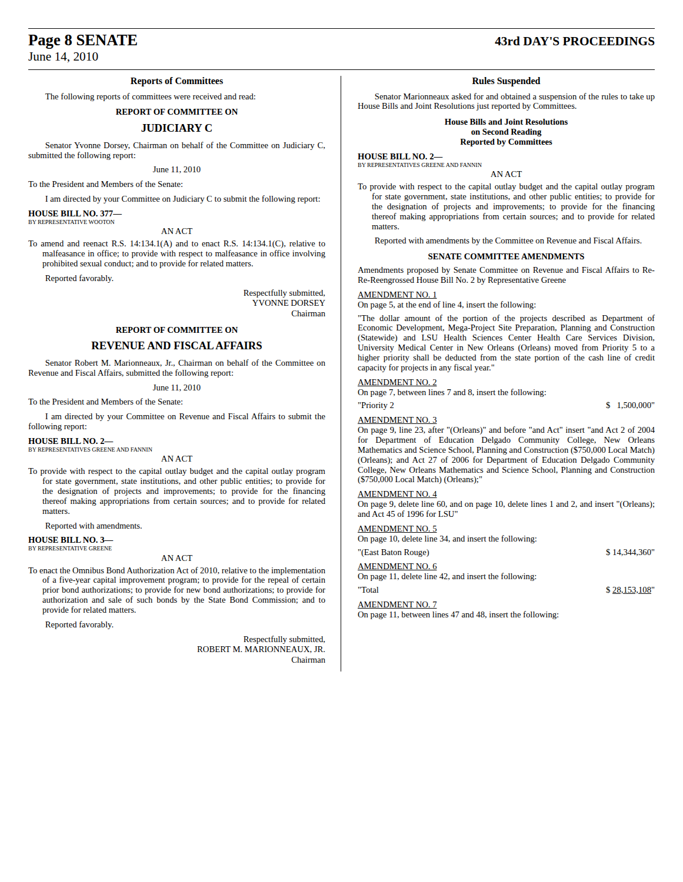Page 8 SENATE
43rd DAY'S PROCEEDINGS
June 14, 2010
Reports of Committees
The following reports of committees were received and read:
REPORT OF COMMITTEE ON
JUDICIARY C
Senator Yvonne Dorsey, Chairman on behalf of the Committee on Judiciary C, submitted the following report:
June 11, 2010
To the President and Members of the Senate:
I am directed by your Committee on Judiciary C to submit the following report:
HOUSE BILL NO. 377—
BY REPRESENTATIVE WOOTON
AN ACT
To amend and reenact R.S. 14:134.1(A) and to enact R.S. 14:134.1(C), relative to malfeasance in office; to provide with respect to malfeasance in office involving prohibited sexual conduct; and to provide for related matters.
Reported favorably.
Respectfully submitted,
YVONNE DORSEY
Chairman
REPORT OF COMMITTEE ON
REVENUE AND FISCAL AFFAIRS
Senator Robert M. Marionneaux, Jr., Chairman on behalf of the Committee on Revenue and Fiscal Affairs, submitted the following report:
June 11, 2010
To the President and Members of the Senate:
I am directed by your Committee on Revenue and Fiscal Affairs to submit the following report:
HOUSE BILL NO. 2—
BY REPRESENTATIVES GREENE AND FANNIN
AN ACT
To provide with respect to the capital outlay budget and the capital outlay program for state government, state institutions, and other public entities; to provide for the designation of projects and improvements; to provide for the financing thereof making appropriations from certain sources; and to provide for related matters.
Reported with amendments.
HOUSE BILL NO. 3—
BY REPRESENTATIVE GREENE
AN ACT
To enact the Omnibus Bond Authorization Act of 2010, relative to the implementation of a five-year capital improvement program; to provide for the repeal of certain prior bond authorizations; to provide for new bond authorizations; to provide for authorization and sale of such bonds by the State Bond Commission; and to provide for related matters.
Reported favorably.
Respectfully submitted,
ROBERT M. MARIONNEAUX, JR.
Chairman
Rules Suspended
Senator Marionneaux asked for and obtained a suspension of the rules to take up House Bills and Joint Resolutions just reported by Committees.
House Bills and Joint Resolutions
on Second Reading
Reported by Committees
HOUSE BILL NO. 2—
BY REPRESENTATIVES GREENE AND FANNIN
AN ACT
To provide with respect to the capital outlay budget and the capital outlay program for state government, state institutions, and other public entities; to provide for the designation of projects and improvements; to provide for the financing thereof making appropriations from certain sources; and to provide for related matters.
Reported with amendments by the Committee on Revenue and Fiscal Affairs.
SENATE COMMITTEE AMENDMENTS
Amendments proposed by Senate Committee on Revenue and Fiscal Affairs to Re-Re-Reengrossed House Bill No. 2 by Representative Greene
AMENDMENT NO. 1
On page 5, at the end of line 4, insert the following:
"The dollar amount of the portion of the projects described as Department of Economic Development, Mega-Project Site Preparation, Planning and Construction (Statewide) and LSU Health Sciences Center Health Care Services Division, University Medical Center in New Orleans (Orleans) moved from Priority 5 to a higher priority shall be deducted from the state portion of the cash line of credit capacity for projects in any fiscal year."
AMENDMENT NO. 2
On page 7, between lines 7 and 8, insert the following:
"Priority 2$ 1,500,000"
AMENDMENT NO. 3
On page 9, line 23, after "(Orleans)" and before "and Act" insert "and Act 2 of 2004 for Department of Education Delgado Community College, New Orleans Mathematics and Science School, Planning and Construction ($750,000 Local Match) (Orleans); and Act 27 of 2006 for Department of Education Delgado Community College, New Orleans Mathematics and Science School, Planning and Construction ($750,000 Local Match) (Orleans);"
AMENDMENT NO. 4
On page 9, delete line 60, and on page 10, delete lines 1 and 2, and insert "(Orleans); and Act 45 of 1996 for LSU"
AMENDMENT NO. 5
On page 10, delete line 34, and insert the following:
"(East Baton Rouge)$ 14,344,360"
AMENDMENT NO. 6
On page 11, delete line 42, and insert the following:
"Total$ 28,153,108"
AMENDMENT NO. 7
On page 11, between lines 47 and 48, insert the following: